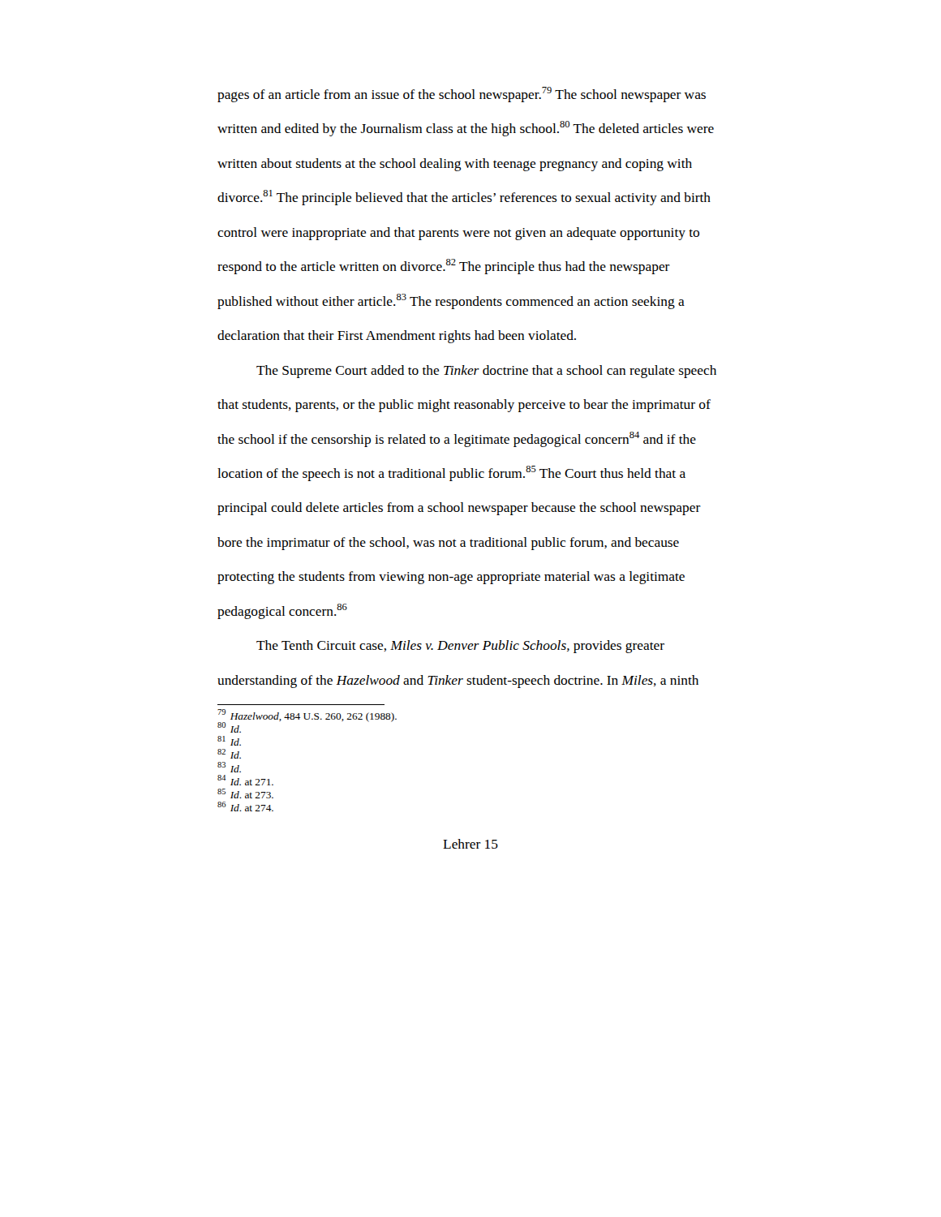pages of an article from an issue of the school newspaper.79 The school newspaper was written and edited by the Journalism class at the high school.80 The deleted articles were written about students at the school dealing with teenage pregnancy and coping with divorce.81 The principle believed that the articles’ references to sexual activity and birth control were inappropriate and that parents were not given an adequate opportunity to respond to the article written on divorce.82 The principle thus had the newspaper published without either article.83 The respondents commenced an action seeking a declaration that their First Amendment rights had been violated.
The Supreme Court added to the Tinker doctrine that a school can regulate speech that students, parents, or the public might reasonably perceive to bear the imprimatur of the school if the censorship is related to a legitimate pedagogical concern84 and if the location of the speech is not a traditional public forum.85 The Court thus held that a principal could delete articles from a school newspaper because the school newspaper bore the imprimatur of the school, was not a traditional public forum, and because protecting the students from viewing non-age appropriate material was a legitimate pedagogical concern.86
The Tenth Circuit case, Miles v. Denver Public Schools, provides greater understanding of the Hazelwood and Tinker student-speech doctrine. In Miles, a ninth
79 Hazelwood, 484 U.S. 260, 262 (1988).
80 Id.
81 Id.
82 Id.
83 Id.
84 Id. at 271.
85 Id. at 273.
86 Id. at 274.
Lehrer 15